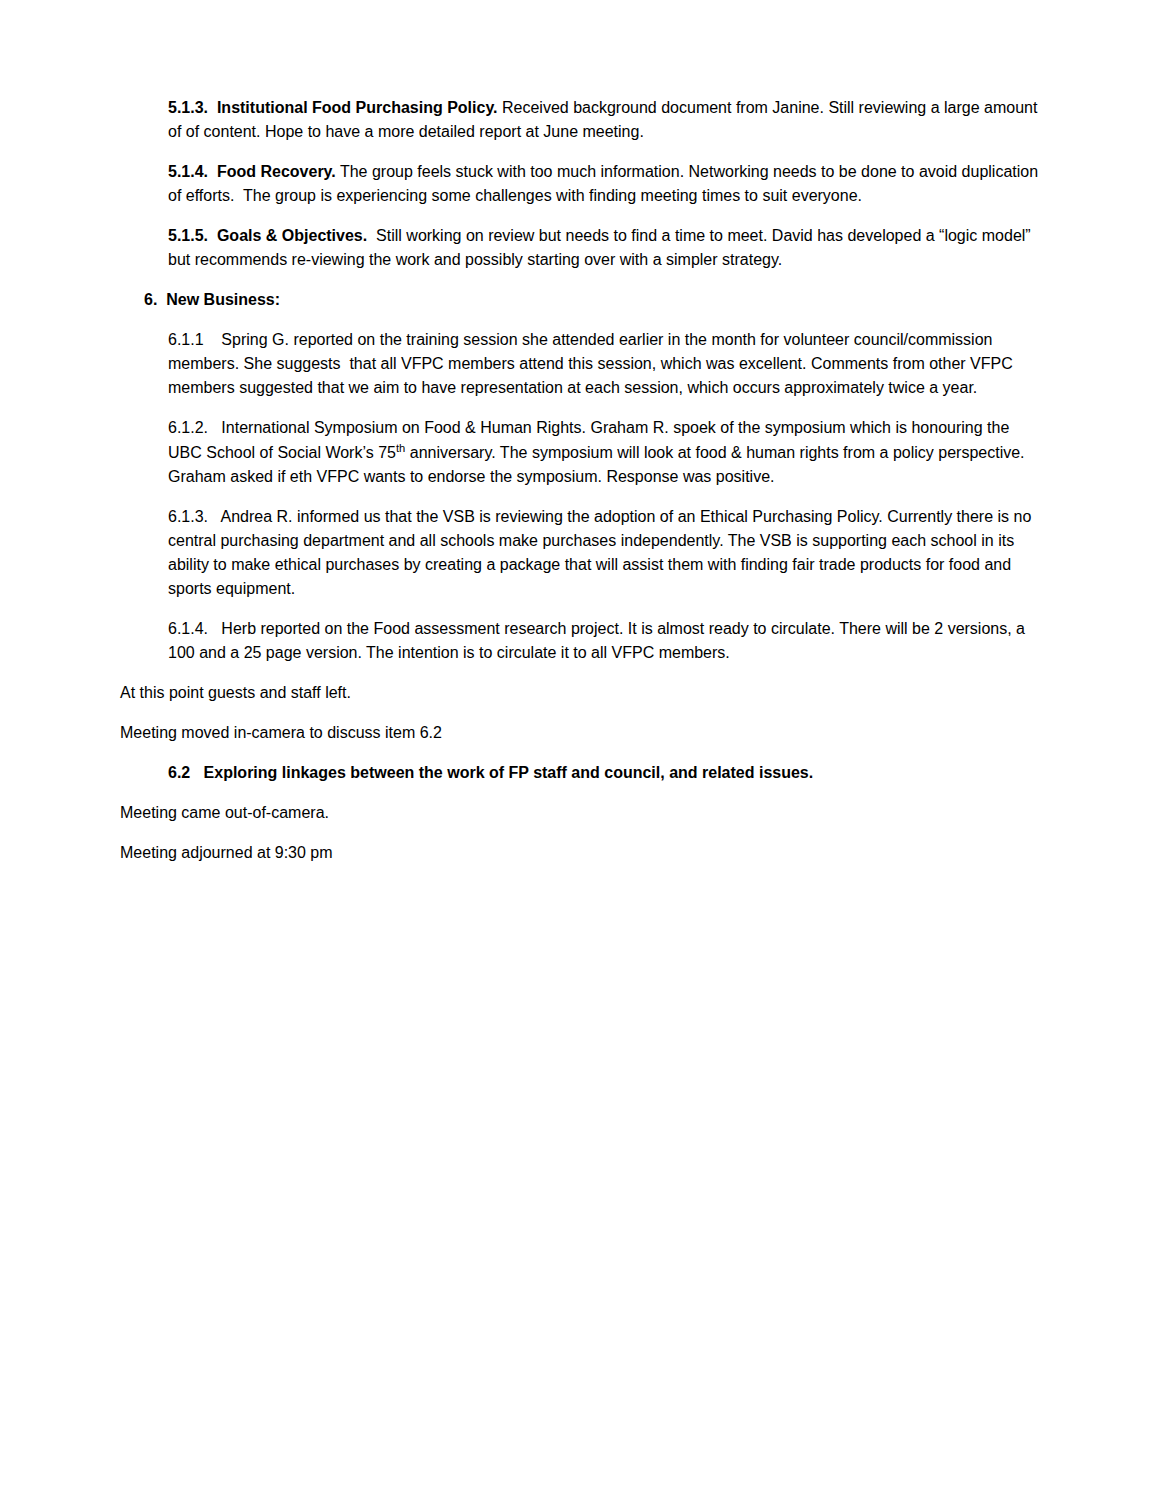5.1.3. Institutional Food Purchasing Policy. Received background document from Janine. Still reviewing a large amount of of content. Hope to have a more detailed report at June meeting.
5.1.4. Food Recovery. The group feels stuck with too much information. Networking needs to be done to avoid duplication of efforts. The group is experiencing some challenges with finding meeting times to suit everyone.
5.1.5. Goals & Objectives. Still working on review but needs to find a time to meet. David has developed a “logic model” but recommends re-viewing the work and possibly starting over with a simpler strategy.
6. New Business:
6.1.1 Spring G. reported on the training session she attended earlier in the month for volunteer council/commission members. She suggests that all VFPC members attend this session, which was excellent. Comments from other VFPC members suggested that we aim to have representation at each session, which occurs approximately twice a year.
6.1.2. International Symposium on Food & Human Rights. Graham R. spoek of the symposium which is honouring the UBC School of Social Work’s 75th anniversary. The symposium will look at food & human rights from a policy perspective. Graham asked if eth VFPC wants to endorse the symposium. Response was positive.
6.1.3. Andrea R. informed us that the VSB is reviewing the adoption of an Ethical Purchasing Policy. Currently there is no central purchasing department and all schools make purchases independently. The VSB is supporting each school in its ability to make ethical purchases by creating a package that will assist them with finding fair trade products for food and sports equipment.
6.1.4. Herb reported on the Food assessment research project. It is almost ready to circulate. There will be 2 versions, a 100 and a 25 page version. The intention is to circulate it to all VFPC members.
At this point guests and staff left.
Meeting moved in-camera to discuss item 6.2
6.2 Exploring linkages between the work of FP staff and council, and related issues.
Meeting came out-of-camera.
Meeting adjourned at 9:30 pm